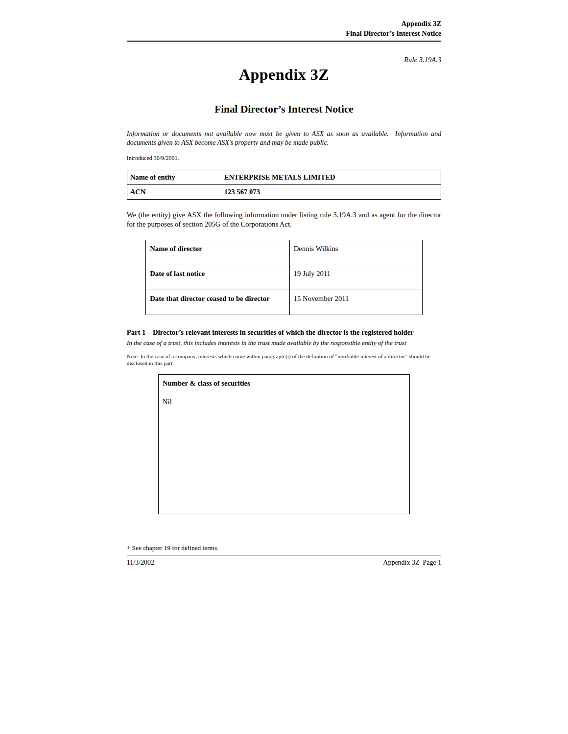Appendix 3Z
Final Director’s Interest Notice
Rule 3.19A.3
Appendix 3Z
Final Director’s Interest Notice
Information or documents not available now must be given to ASX as soon as available. Information and documents given to ASX become ASX’s property and may be made public.
Introduced 30/9/2001.
| Name of entity | ENTERPRISE METALS LIMITED |
| ACN | 123 567 073 |
We (the entity) give ASX the following information under listing rule 3.19A.3 and as agent for the director for the purposes of section 205G of the Corporations Act.
| Name of director | Dennis Wilkins |
| Date of last notice | 19 July 2011 |
| Date that director ceased to be director | 15 November 2011 |
Part 1 – Director’s relevant interests in securities of which the director is the registered holder
In the case of a trust, this includes interests in the trust made available by the responsible entity of the trust
Note: In the case of a company, interests which come within paragraph (i) of the definition of “notifiable interest of a director” should be disclosed in this part.
| Number & class of securities |
| Nil |
+ See chapter 19 for defined terms.
11/3/2002 Appendix 3Z Page 1